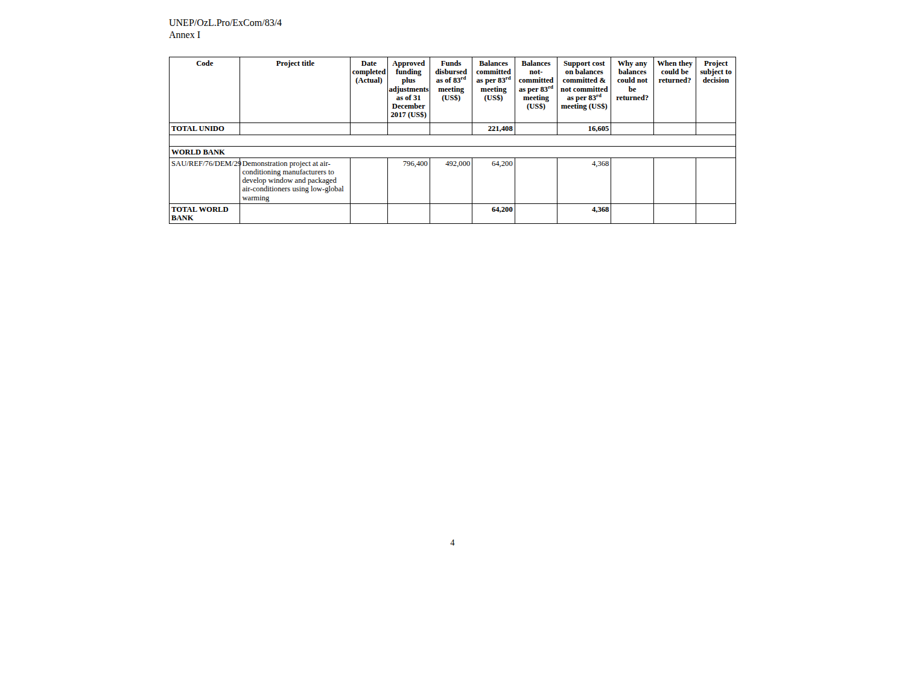UNEP/OzL.Pro/ExCom/83/4
Annex I
| Code | Project title | Date completed (Actual) | Approved funding plus adjustments as of 31 December 2017 (US$) | Funds disbursed as of 83 rd meeting (US$) | Balances committed as per 83 rd meeting (US$) | Balances not-committed as per 83 rd meeting (US$) | Support cost on balances committed & not committed as per 83 rd meeting (US$) | Why any balances could not be returned? | When they could be returned? | Project subject to decision |
| --- | --- | --- | --- | --- | --- | --- | --- | --- | --- | --- |
| TOTAL UNIDO | | | | | 221,408 | | 16,605 | | | |
| WORLD BANK |
| SAU/REF/76/DEM/29 | Demonstration project at air-conditioning manufacturers to develop window and packaged air-conditioners using low-global warming | | 796,400 | 492,000 | 64,200 | | 4,368 | | | |
| TOTAL WORLD BANK | | | | | 64,200 | | 4,368 | | | |
4